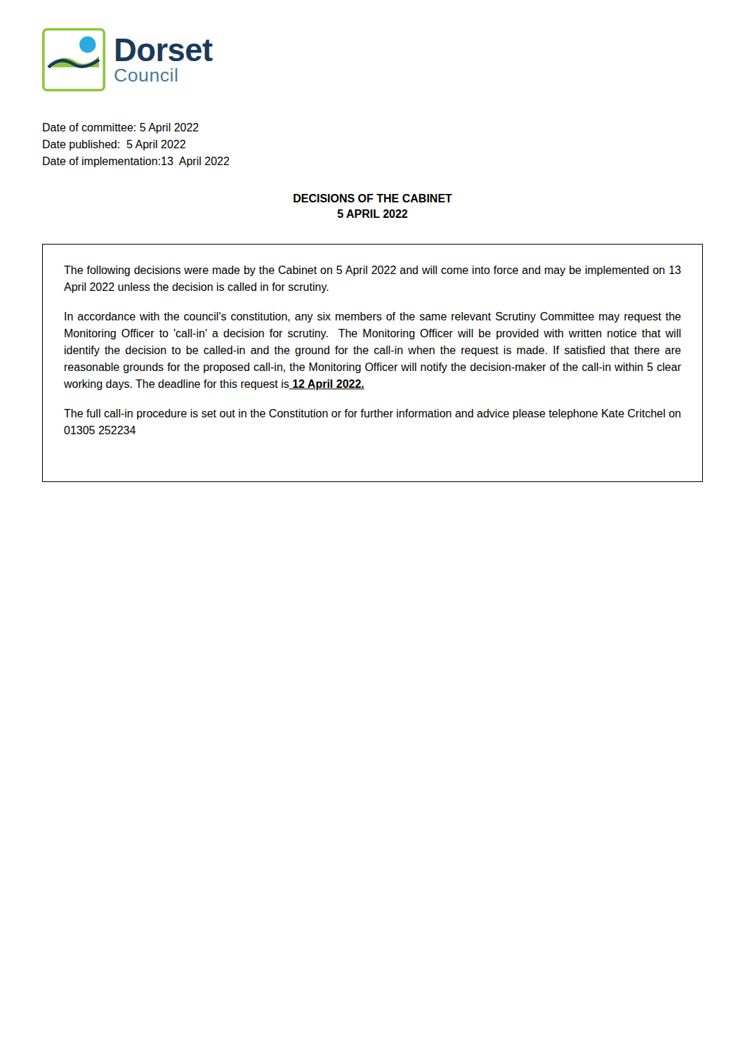Dorset
Council
Date of committee: 5 April 2022
Date published: 5 April 2022
Date of implementation:13 April 2022
DECISIONS OF THE CABINET
5 APRIL 2022
The following decisions were made by the Cabinet on 5 April 2022 and will come into force and may be implemented on 13 April 2022 unless the decision is called in for scrutiny.
In accordance with the council's constitution, any six members of the same relevant Scrutiny Committee may request the Monitoring Officer to 'call-in' a decision for scrutiny. The Monitoring Officer will be provided with written notice that will identify the decision to be called-in and the ground for the call-in when the request is made. If satisfied that there are reasonable grounds for the proposed call-in, the Monitoring Officer will notify the decision-maker of the call-in within 5 clear working days. The deadline for this request is 12 April 2022.
The full call-in procedure is set out in the Constitution or for further information and advice please telephone Kate Critchel on 01305 252234